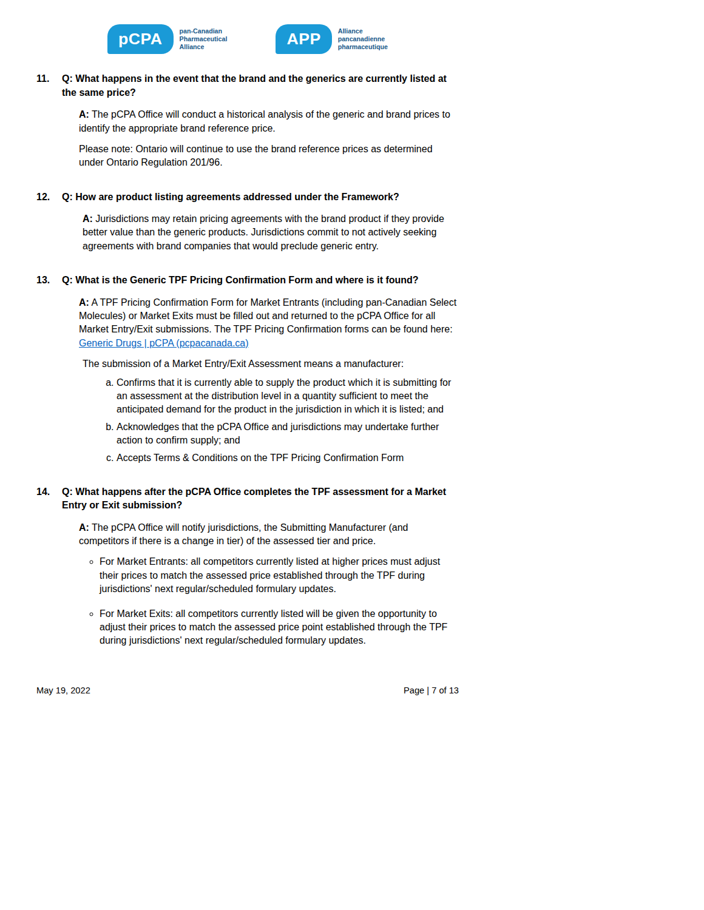pCPA pan-Canadian
Pharmaceutical
Alliance
APP Alliance
pancanadienne
pharmaceutique
Q: What happens in the event that the brand and the generics are currently listed at the same price?
A: The pCPA Office will conduct a historical analysis of the generic and brand prices to identify the appropriate brand reference price.
Please note: Ontario will continue to use the brand reference prices as determined under Ontario Regulation 201/96.
Q: How are product listing agreements addressed under the Framework?
A: Jurisdictions may retain pricing agreements with the brand product if they provide better value than the generic products. Jurisdictions commit to not actively seeking agreements with brand companies that would preclude generic entry.
Q: What is the Generic TPF Pricing Confirmation Form and where is it found?
A: A TPF Pricing Confirmation Form for Market Entrants (including pan-Canadian Select Molecules) or Market Exits must be filled out and returned to the pCPA Office for all Market Entry/Exit submissions. The TPF Pricing Confirmation forms can be found here: Generic Drugs | pCPA (pcpacanada.ca)
The submission of a Market Entry/Exit Assessment means a manufacturer:
Confirms that it is currently able to supply the product which it is submitting for an assessment at the distribution level in a quantity sufficient to meet the anticipated demand for the product in the jurisdiction in which it is listed; and
Acknowledges that the pCPA Office and jurisdictions may undertake further action to confirm supply; and
Accepts Terms & Conditions on the TPF Pricing Confirmation Form
Q: What happens after the pCPA Office completes the TPF assessment for a Market Entry or Exit submission?
A: The pCPA Office will notify jurisdictions, the Submitting Manufacturer (and competitors if there is a change in tier) of the assessed tier and price.
For Market Entrants: all competitors currently listed at higher prices must adjust their prices to match the assessed price established through the TPF during jurisdictions' next regular/scheduled formulary updates.
For Market Exits: all competitors currently listed will be given the opportunity to adjust their prices to match the assessed price point established through the TPF during jurisdictions' next regular/scheduled formulary updates.
May 19, 2022
Page | 7 of 13